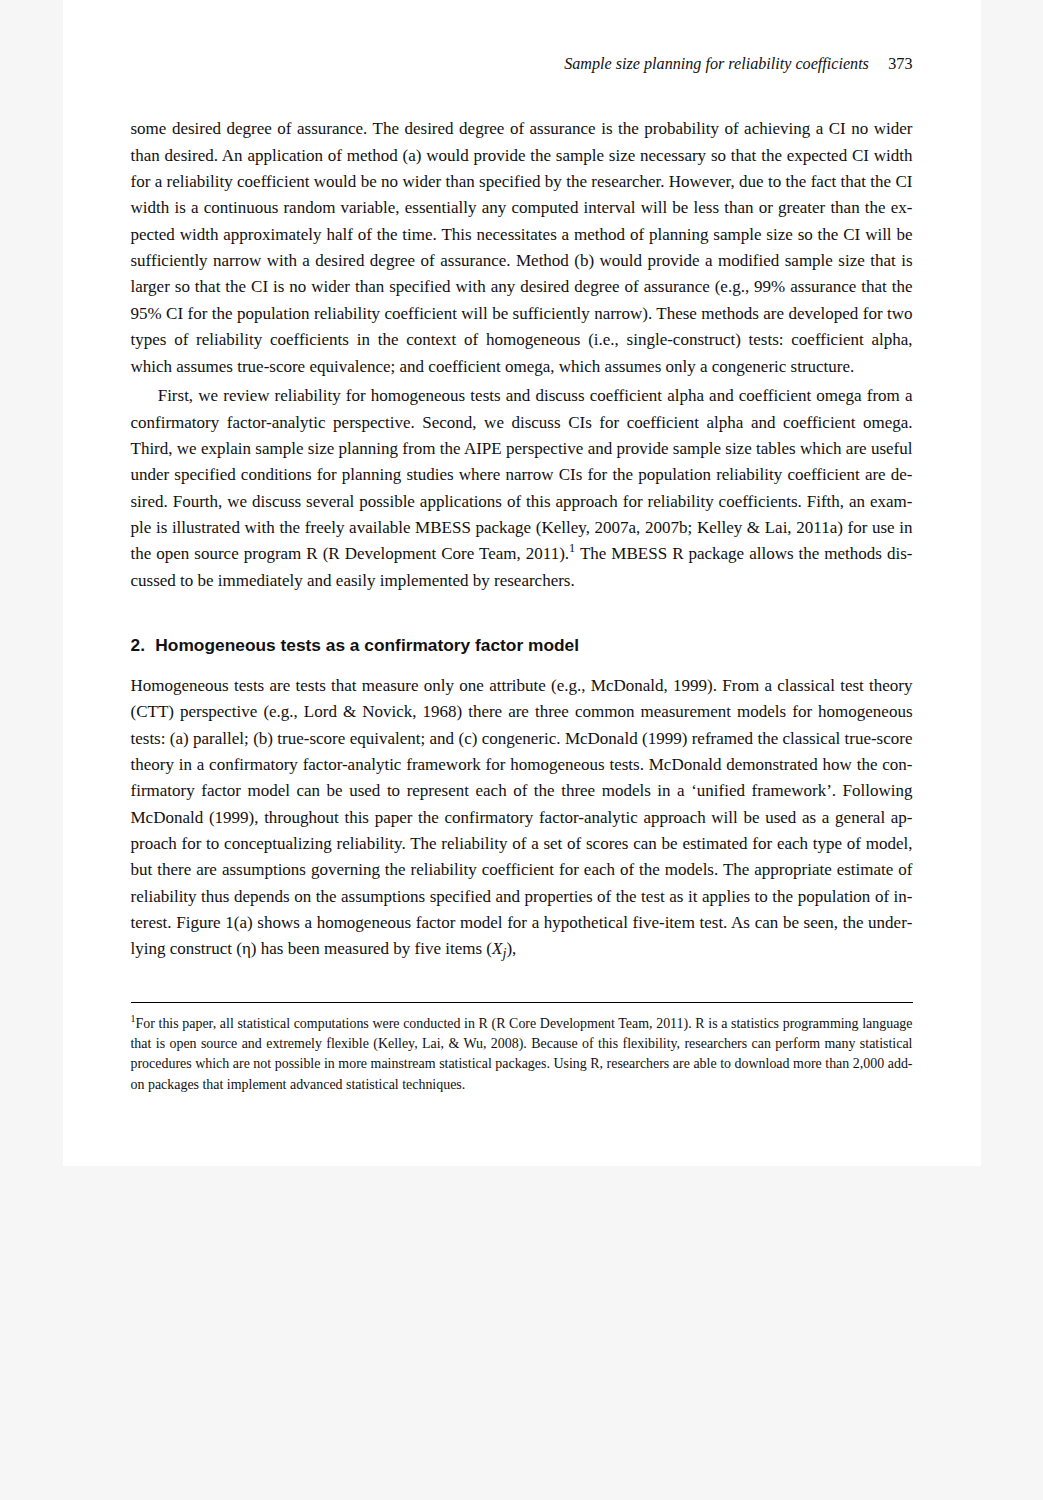Sample size planning for reliability coefficients373
some desired degree of assurance. The desired degree of assurance is the probability of achieving a CI no wider than desired. An application of method (a) would provide the sample size necessary so that the expected CI width for a reliability coefficient would be no wider than specified by the researcher. However, due to the fact that the CI width is a continuous random variable, essentially any computed interval will be less than or greater than the expected width approximately half of the time. This necessitates a method of planning sample size so the CI will be sufficiently narrow with a desired degree of assurance. Method (b) would provide a modified sample size that is larger so that the CI is no wider than specified with any desired degree of assurance (e.g., 99% assurance that the 95% CI for the population reliability coefficient will be sufficiently narrow). These methods are developed for two types of reliability coefficients in the context of homogeneous (i.e., single-construct) tests: coefficient alpha, which assumes true-score equivalence; and coefficient omega, which assumes only a congeneric structure.
First, we review reliability for homogeneous tests and discuss coefficient alpha and coefficient omega from a confirmatory factor-analytic perspective. Second, we discuss CIs for coefficient alpha and coefficient omega. Third, we explain sample size planning from the AIPE perspective and provide sample size tables which are useful under specified conditions for planning studies where narrow CIs for the population reliability coefficient are desired. Fourth, we discuss several possible applications of this approach for reliability coefficients. Fifth, an example is illustrated with the freely available MBESS package (Kelley, 2007a, 2007b; Kelley & Lai, 2011a) for use in the open source program R (R Development Core Team, 2011).1 The MBESS R package allows the methods discussed to be immediately and easily implemented by researchers.
2. Homogeneous tests as a confirmatory factor model
Homogeneous tests are tests that measure only one attribute (e.g., McDonald, 1999). From a classical test theory (CTT) perspective (e.g., Lord & Novick, 1968) there are three common measurement models for homogeneous tests: (a) parallel; (b) true-score equivalent; and (c) congeneric. McDonald (1999) reframed the classical true-score theory in a confirmatory factor-analytic framework for homogeneous tests. McDonald demonstrated how the confirmatory factor model can be used to represent each of the three models in a ‘unified framework’. Following McDonald (1999), throughout this paper the confirmatory factor-analytic approach will be used as a general approach for to conceptualizing reliability. The reliability of a set of scores can be estimated for each type of model, but there are assumptions governing the reliability coefficient for each of the models. The appropriate estimate of reliability thus depends on the assumptions specified and properties of the test as it applies to the population of interest. Figure 1(a) shows a homogeneous factor model for a hypothetical five-item test. As can be seen, the underlying construct (η) has been measured by five items (Xj),
1For this paper, all statistical computations were conducted in R (R Core Development Team, 2011). R is a statistics programming language that is open source and extremely flexible (Kelley, Lai, & Wu, 2008). Because of this flexibility, researchers can perform many statistical procedures which are not possible in more mainstream statistical packages. Using R, researchers are able to download more than 2,000 add-on packages that implement advanced statistical techniques.